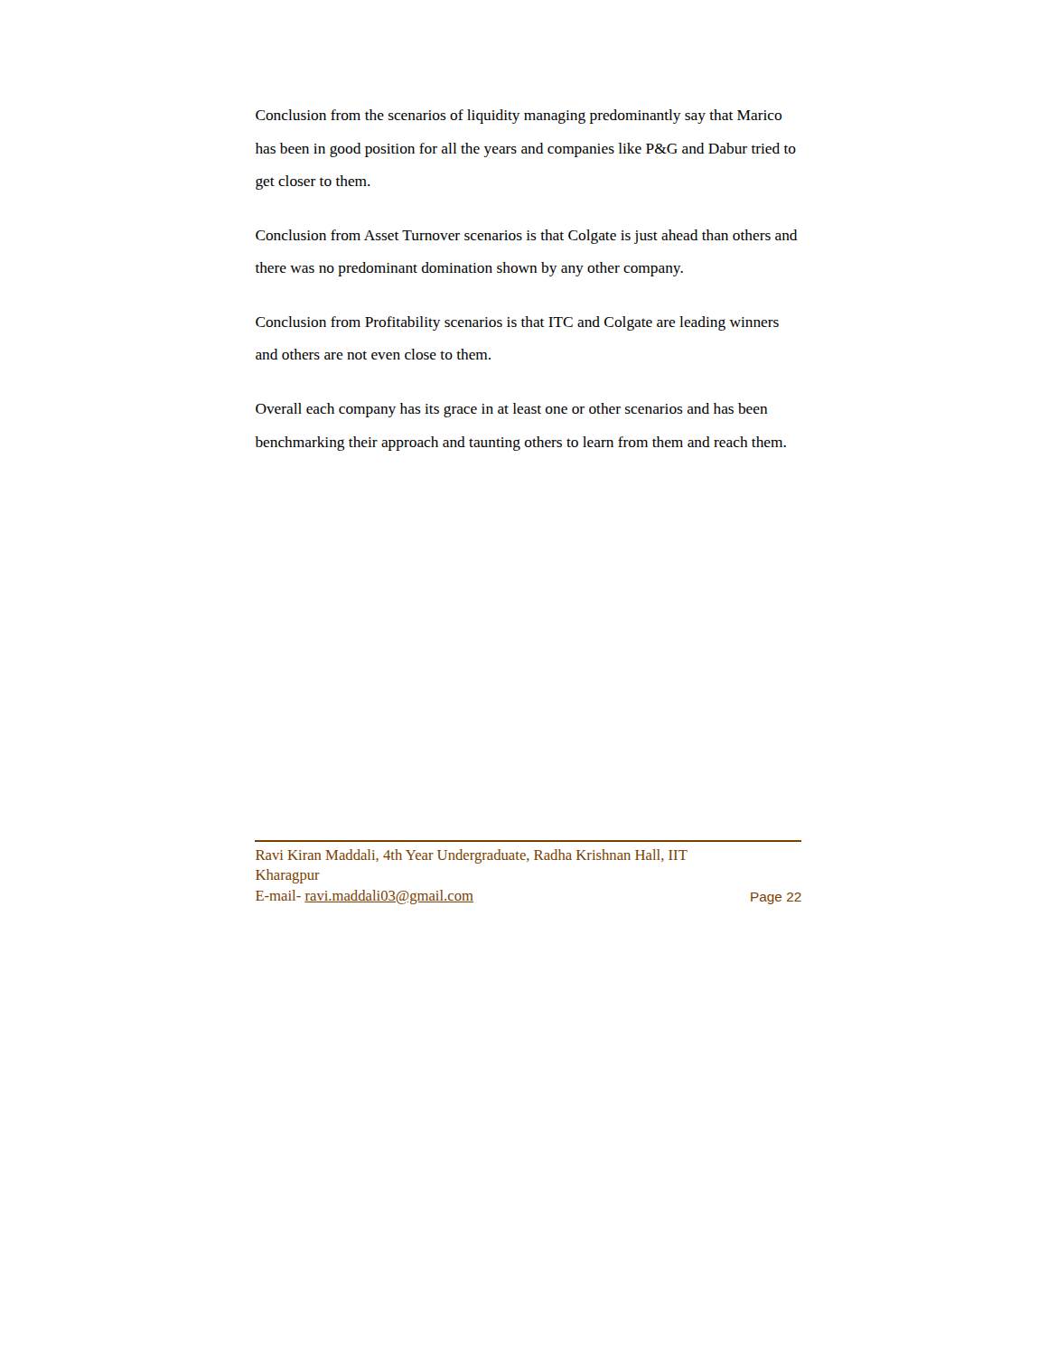Conclusion from the scenarios of liquidity managing predominantly say that Marico has been in good position for all the years and companies like P&G and Dabur tried to get closer to them.
Conclusion from Asset Turnover scenarios is that Colgate is just ahead than others and there was no predominant domination shown by any other company.
Conclusion from Profitability scenarios is that ITC and Colgate are leading winners and others are not even close to them.
Overall each company has its grace in at least one or other scenarios and has been benchmarking their approach and taunting others to learn from them and reach them.
Ravi Kiran Maddali, 4th Year Undergraduate, Radha Krishnan Hall, IIT Kharagpur
E-mail- ravi.maddali03@gmail.com
Page 22